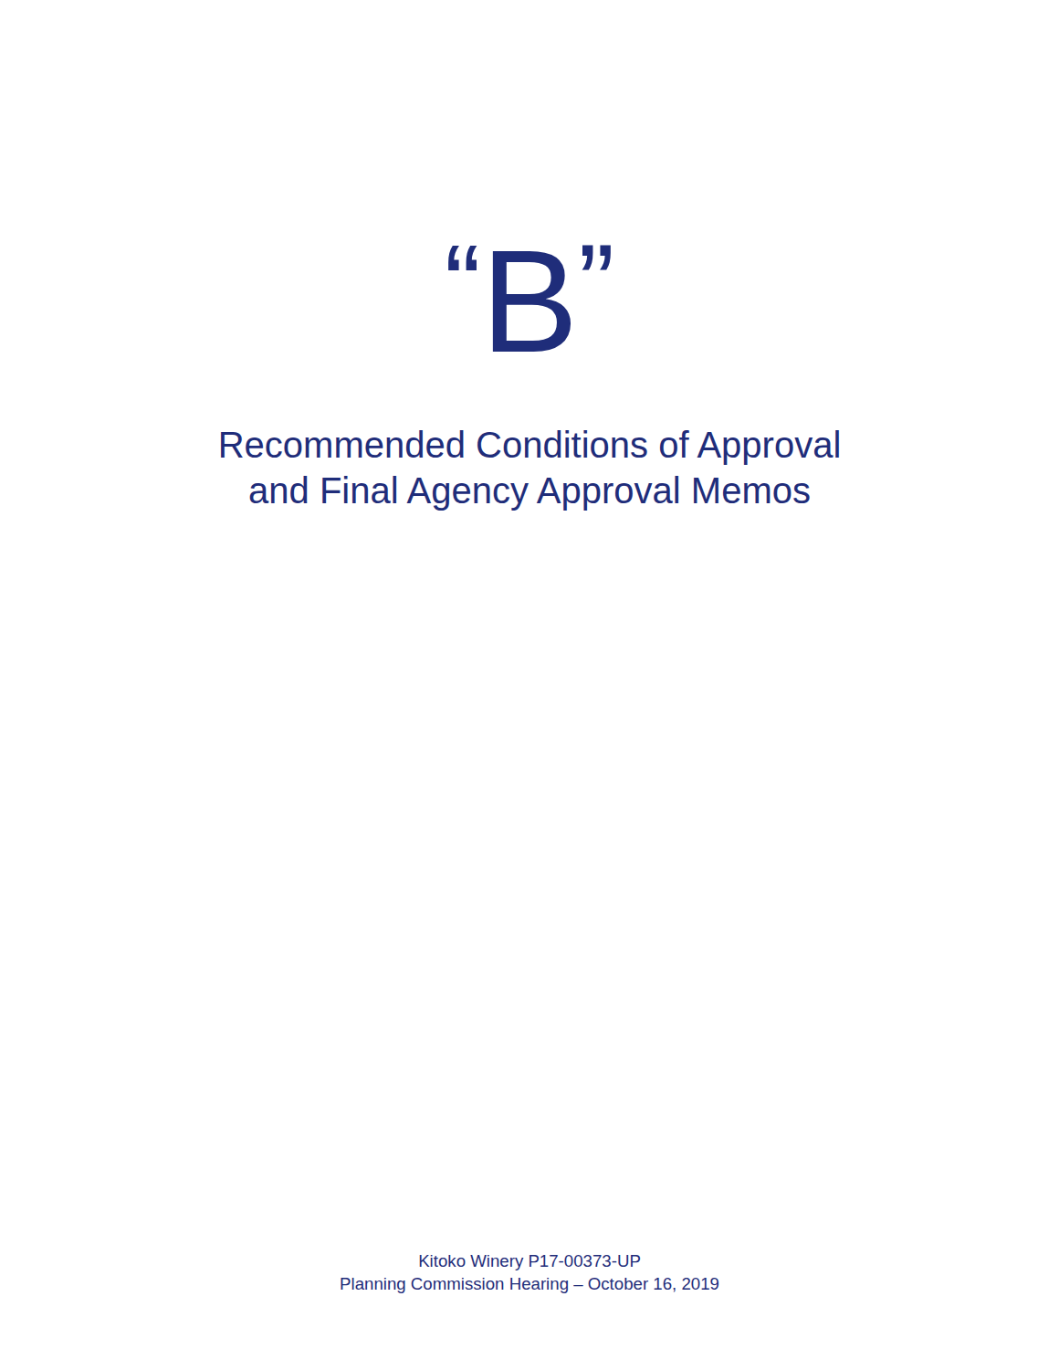“B”
Recommended Conditions of Approval
and Final Agency Approval Memos
Kitoko Winery P17-00373-UP
Planning Commission Hearing – October 16, 2019